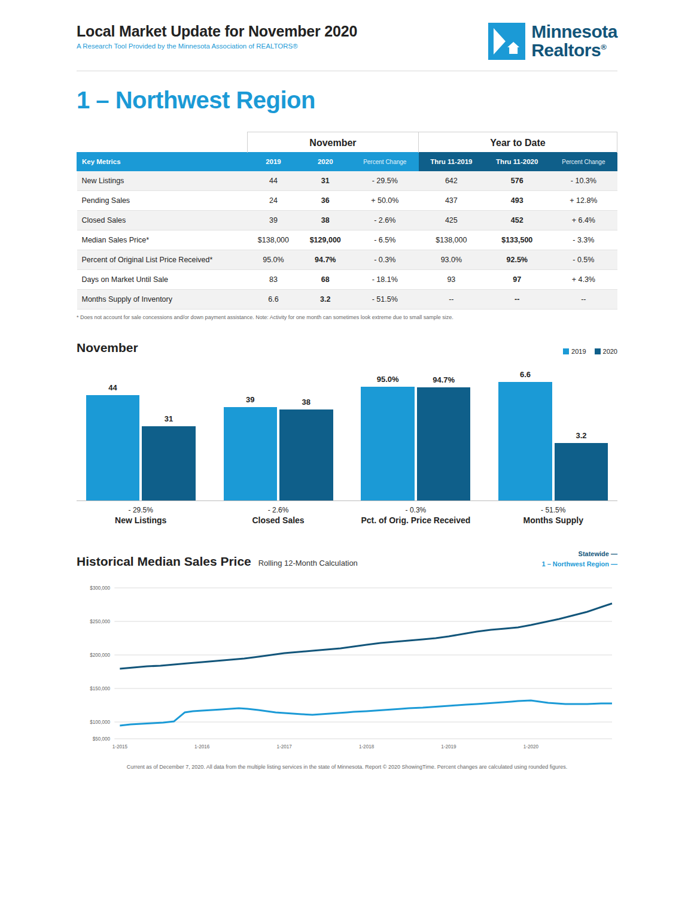Local Market Update for November 2020
A Research Tool Provided by the Minnesota Association of REALTORS®
Minnesota Realtors®
1 – Northwest Region
| | November | Year to Date |
| --- | --- | --- |
| Key Metrics | 2019 | 2020 | Percent Change | Thru 11-2019 | Thru 11-2020 | Percent Change |
| New Listings | 44 | 31 | - 29.5% | 642 | 576 | - 10.3% |
| Pending Sales | 24 | 36 | + 50.0% | 437 | 493 | + 12.8% |
| Closed Sales | 39 | 38 | - 2.6% | 425 | 452 | + 6.4% |
| Median Sales Price* | $138,000 | $129,000 | - 6.5% | $138,000 | $133,500 | - 3.3% |
| Percent of Original List Price Received* | 95.0% | 94.7% | - 0.3% | 93.0% | 92.5% | - 0.5% |
| Days on Market Until Sale | 83 | 68 | - 18.1% | 93 | 97 | + 4.3% |
| Months Supply of Inventory | 6.6 | 3.2 | - 51.5% | -- | -- | -- |
* Does not account for sale concessions and/or down payment assistance. Note: Activity for one month can sometimes look extreme due to small sample size.
November
2019 2020
44
31
39
38
95.0%
94.7%
6.6
3.2
- 29.5% New Listings
- 2.6% Closed Sales
- 0.3% Pct. of Orig. Price Received
- 51.5% Months Supply
Historical Median Sales Price Rolling 12-Month Calculation
Statewide —
1 – Northwest Region —
$300,000 $250,000 $200,000 $150,000 $100,000 $50,000 1-2015 1-2016 1-2017 1-2018 1-2019 1-2020
Current as of December 7, 2020. All data from the multiple listing services in the state of Minnesota. Report © 2020 ShowingTime. Percent changes are calculated using rounded figures.